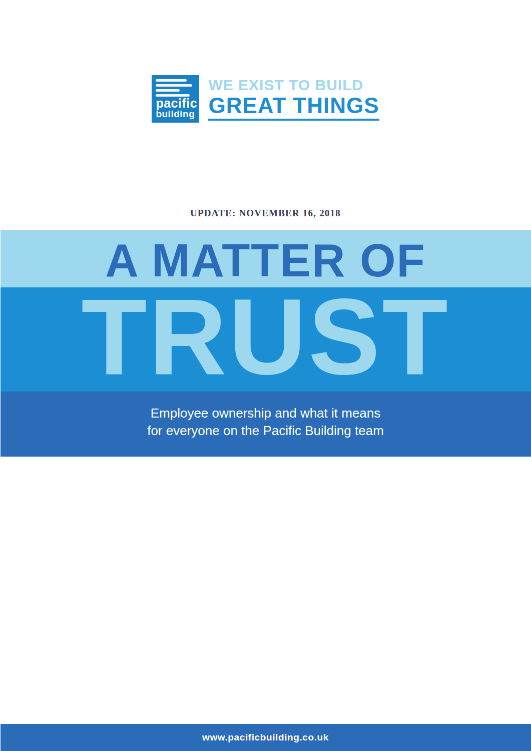pacific building
We exist to build Great Things
Update: November 16, 2018
A Matter of
Trust
Employee ownership and what it means
for everyone on the Pacific Building team
www.pacificbuilding.co.uk